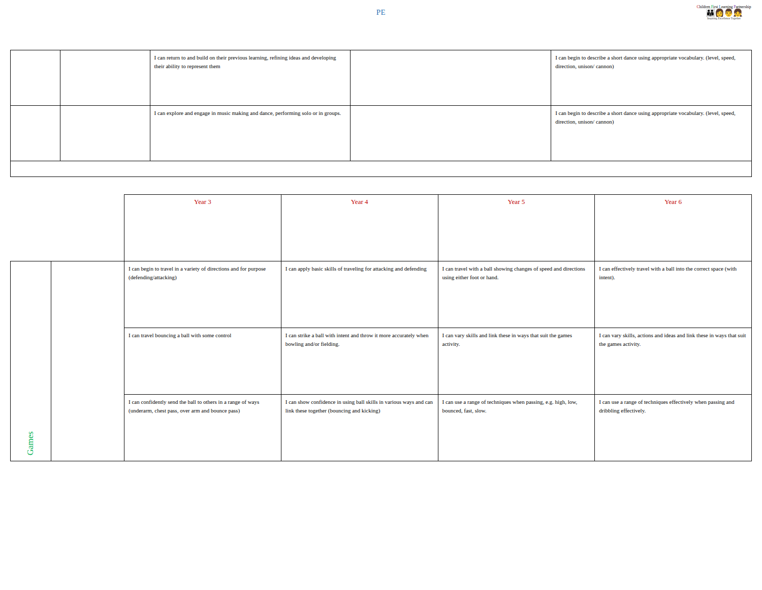PE
Children First Learning Partnership
👪👩👨👧
Inspiring Excellence Together
| | | I can return to and build on their previous learning, refining ideas and developing their ability to represent them | | I can begin to describe a short dance using appropriate vocabulary. (level, speed, direction, unison/ cannon) |
| | | I can explore and engage in music making and dance, performing solo or in groups. | | I can begin to describe a short dance using appropriate vocabulary. (level, speed, direction, unison/ cannon) |
| | | Year 3 | Year 4 | Year 5 | Year 6 |
| Games | | I can begin to travel in a variety of directions and for purpose (defending/attacking) | I can apply basic skills of traveling for attacking and defending | I can travel with a ball showing changes of speed and directions using either foot or hand. | I can effectively travel with a ball into the correct space (with intent). |
| I can travel bouncing a ball with some control | I can strike a ball with intent and throw it more accurately when bowling and/or fielding. | I can vary skills and link these in ways that suit the games activity. | I can vary skills, actions and ideas and link these in ways that suit the games activity. |
| I can confidently send the ball to others in a range of ways (underarm, chest pass, over arm and bounce pass) | I can show confidence in using ball skills in various ways and can link these together (bouncing and kicking) | I can use a range of techniques when passing, e.g. high, low, bounced, fast, slow. | I can use a range of techniques effectively when passing and dribbling effectively. |